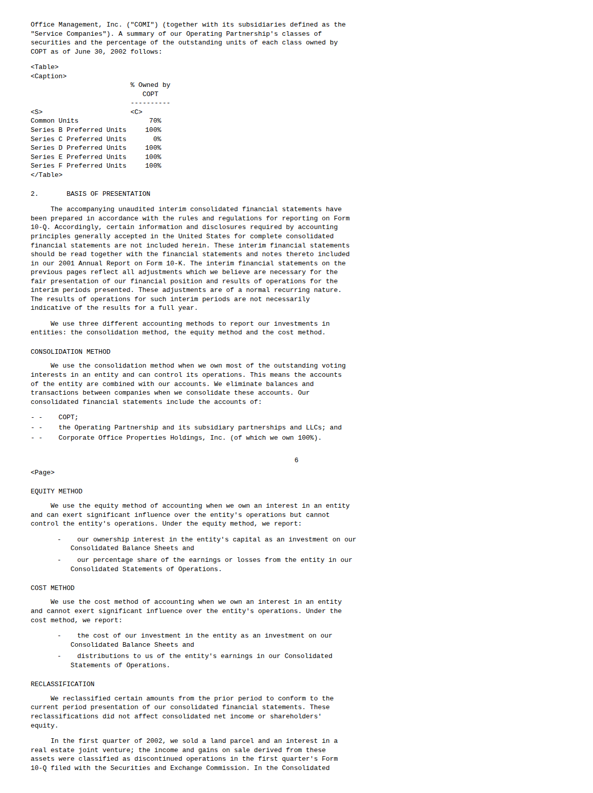Office Management, Inc. ("COMI") (together with its subsidiaries defined as the "Service Companies"). A summary of our Operating Partnership's classes of securities and the percentage of the outstanding units of each class owned by COPT as of June 30, 2002 follows:
<Table>
<Caption>
| | % Owned by |
| | COPT |
| | ---------- |
| <S> | <C> |
| Common Units | 70% |
| Series B Preferred Units | 100% |
| Series C Preferred Units | 0% |
| Series D Preferred Units | 100% |
| Series E Preferred Units | 100% |
| Series F Preferred Units | 100% |
</Table>
2. BASIS OF PRESENTATION
The accompanying unaudited interim consolidated financial statements have been prepared in accordance with the rules and regulations for reporting on Form 10-Q. Accordingly, certain information and disclosures required by accounting principles generally accepted in the United States for complete consolidated financial statements are not included herein. These interim financial statements should be read together with the financial statements and notes thereto included in our 2001 Annual Report on Form 10-K. The interim financial statements on the previous pages reflect all adjustments which we believe are necessary for the fair presentation of our financial position and results of operations for the interim periods presented. These adjustments are of a normal recurring nature. The results of operations for such interim periods are not necessarily indicative of the results for a full year.
We use three different accounting methods to report our investments in entities: the consolidation method, the equity method and the cost method.
CONSOLIDATION METHOD
We use the consolidation method when we own most of the outstanding voting interests in an entity and can control its operations. This means the accounts of the entity are combined with our accounts. We eliminate balances and transactions between companies when we consolidate these accounts. Our consolidated financial statements include the accounts of:
COPT;
the Operating Partnership and its subsidiary partnerships and LLCs; and
Corporate Office Properties Holdings, Inc. (of which we own 100%).
6
<Page>
EQUITY METHOD
We use the equity method of accounting when we own an interest in an entity and can exert significant influence over the entity's operations but cannot control the entity's operations. Under the equity method, we report:
our ownership interest in the entity's capital as an investment on our Consolidated Balance Sheets and
our percentage share of the earnings or losses from the entity in our Consolidated Statements of Operations.
COST METHOD
We use the cost method of accounting when we own an interest in an entity and cannot exert significant influence over the entity's operations. Under the cost method, we report:
the cost of our investment in the entity as an investment on our Consolidated Balance Sheets and
distributions to us of the entity's earnings in our Consolidated Statements of Operations.
RECLASSIFICATION
We reclassified certain amounts from the prior period to conform to the current period presentation of our consolidated financial statements. These reclassifications did not affect consolidated net income or shareholders' equity.
In the first quarter of 2002, we sold a land parcel and an interest in a real estate joint venture; the income and gains on sale derived from these assets were classified as discontinued operations in the first quarter's Form 10-Q filed with the Securities and Exchange Commission. In the Consolidated